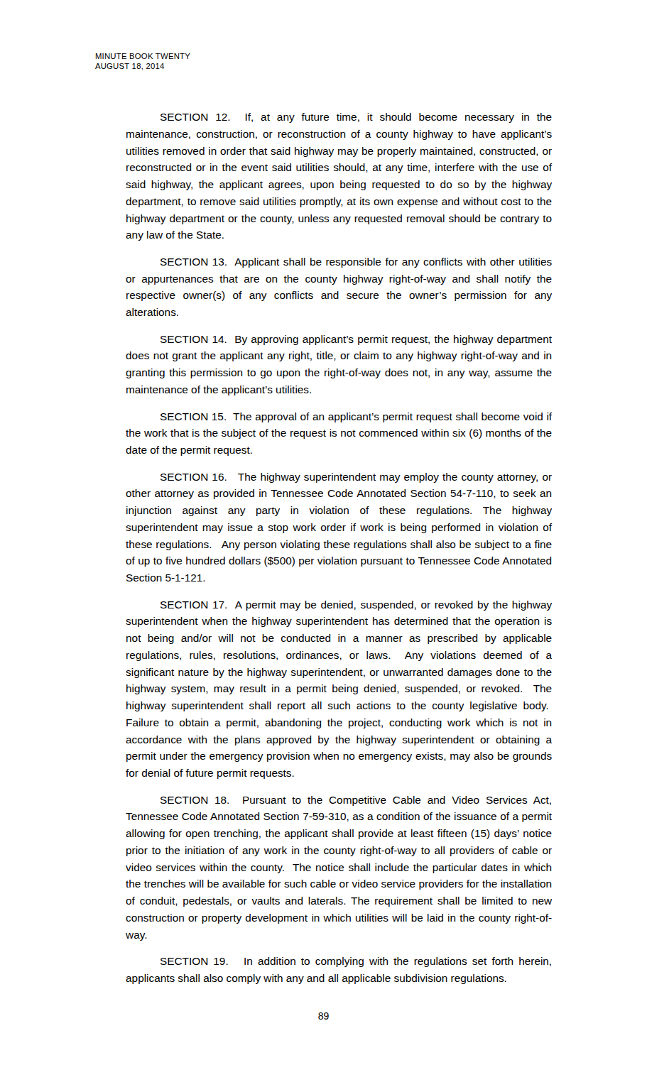MINUTE BOOK TWENTY
AUGUST 18, 2014
SECTION 12. If, at any future time, it should become necessary in the maintenance, construction, or reconstruction of a county highway to have applicant’s utilities removed in order that said highway may be properly maintained, constructed, or reconstructed or in the event said utilities should, at any time, interfere with the use of said highway, the applicant agrees, upon being requested to do so by the highway department, to remove said utilities promptly, at its own expense and without cost to the highway department or the county, unless any requested removal should be contrary to any law of the State.
SECTION 13. Applicant shall be responsible for any conflicts with other utilities or appurtenances that are on the county highway right-of-way and shall notify the respective owner(s) of any conflicts and secure the owner’s permission for any alterations.
SECTION 14. By approving applicant’s permit request, the highway department does not grant the applicant any right, title, or claim to any highway right-of-way and in granting this permission to go upon the right-of-way does not, in any way, assume the maintenance of the applicant’s utilities.
SECTION 15. The approval of an applicant’s permit request shall become void if the work that is the subject of the request is not commenced within six (6) months of the date of the permit request.
SECTION 16. The highway superintendent may employ the county attorney, or other attorney as provided in Tennessee Code Annotated Section 54-7-110, to seek an injunction against any party in violation of these regulations. The highway superintendent may issue a stop work order if work is being performed in violation of these regulations. Any person violating these regulations shall also be subject to a fine of up to five hundred dollars ($500) per violation pursuant to Tennessee Code Annotated Section 5-1-121.
SECTION 17. A permit may be denied, suspended, or revoked by the highway superintendent when the highway superintendent has determined that the operation is not being and/or will not be conducted in a manner as prescribed by applicable regulations, rules, resolutions, ordinances, or laws. Any violations deemed of a significant nature by the highway superintendent, or unwarranted damages done to the highway system, may result in a permit being denied, suspended, or revoked. The highway superintendent shall report all such actions to the county legislative body. Failure to obtain a permit, abandoning the project, conducting work which is not in accordance with the plans approved by the highway superintendent or obtaining a permit under the emergency provision when no emergency exists, may also be grounds for denial of future permit requests.
SECTION 18. Pursuant to the Competitive Cable and Video Services Act, Tennessee Code Annotated Section 7-59-310, as a condition of the issuance of a permit allowing for open trenching, the applicant shall provide at least fifteen (15) days’ notice prior to the initiation of any work in the county right-of-way to all providers of cable or video services within the county. The notice shall include the particular dates in which the trenches will be available for such cable or video service providers for the installation of conduit, pedestals, or vaults and laterals. The requirement shall be limited to new construction or property development in which utilities will be laid in the county right-of-way.
SECTION 19. In addition to complying with the regulations set forth herein, applicants shall also comply with any and all applicable subdivision regulations.
89